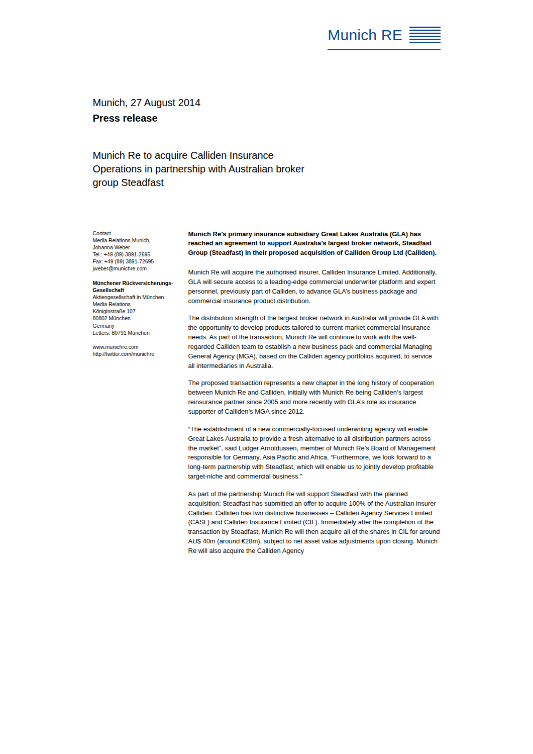Munich RE
Munich, 27 August 2014
Press release
Munich Re to acquire Calliden Insurance
Operations in partnership with Australian broker
group Steadfast
Contact
Media Relations Munich,
Johanna Weber
Tel.: +49 (89) 3891-2695
Fax: +49 (89) 3891-72695
jweber@munichre.com
Münchener Rückversicherungs-
Gesellschaft
Aktiengesellschaft in München
Media Relations
Königinstraße 107
80802 München
Germany
Letters: 80791 München
www.munichre.com
http://twitter.com/munichre
Munich Re’s primary insurance subsidiary Great Lakes Australia (GLA) has reached an agreement to support Australia’s largest broker network, Steadfast Group (Steadfast) in their proposed acquisition of Calliden Group Ltd (Calliden).
Munich Re will acquire the authorised insurer, Calliden Insurance Limited. Additionally, GLA will secure access to a leading-edge commercial underwriter platform and expert personnel, previously part of Calliden, to advance GLA’s business package and commercial insurance product distribution.
The distribution strength of the largest broker network in Australia will provide GLA with the opportunity to develop products tailored to current-market commercial insurance needs. As part of the transaction, Munich Re will continue to work with the well-regarded Calliden team to establish a new business pack and commercial Managing General Agency (MGA), based on the Calliden agency portfolios acquired, to service all intermediaries in Australia.
The proposed transaction represents a new chapter in the long history of cooperation between Munich Re and Calliden, initially with Munich Re being Calliden’s largest reinsurance partner since 2005 and more recently with GLA’s role as insurance supporter of Calliden’s MGA since 2012.
“The establishment of a new commercially-focused underwriting agency will enable Great Lakes Australia to provide a fresh alternative to all distribution partners across the market”, said Ludger Arnoldussen, member of Munich Re’s Board of Management responsible for Germany, Asia Pacific and Africa. “Furthermore, we look forward to a long-term partnership with Steadfast, which will enable us to jointly develop profitable target-niche and commercial business.”
As part of the partnership Munich Re will support Steadfast with the planned acquisition: Steadfast has submitted an offer to acquire 100% of the Australian insurer Calliden. Calliden has two distinctive businesses – Calliden Agency Services Limited (CASL) and Calliden Insurance Limited (CIL). Immediately after the completion of the transaction by Steadfast, Munich Re will then acquire all of the shares in CIL for around AU$ 40m (around €28m), subject to net asset value adjustments upon closing. Munich Re will also acquire the Calliden Agency